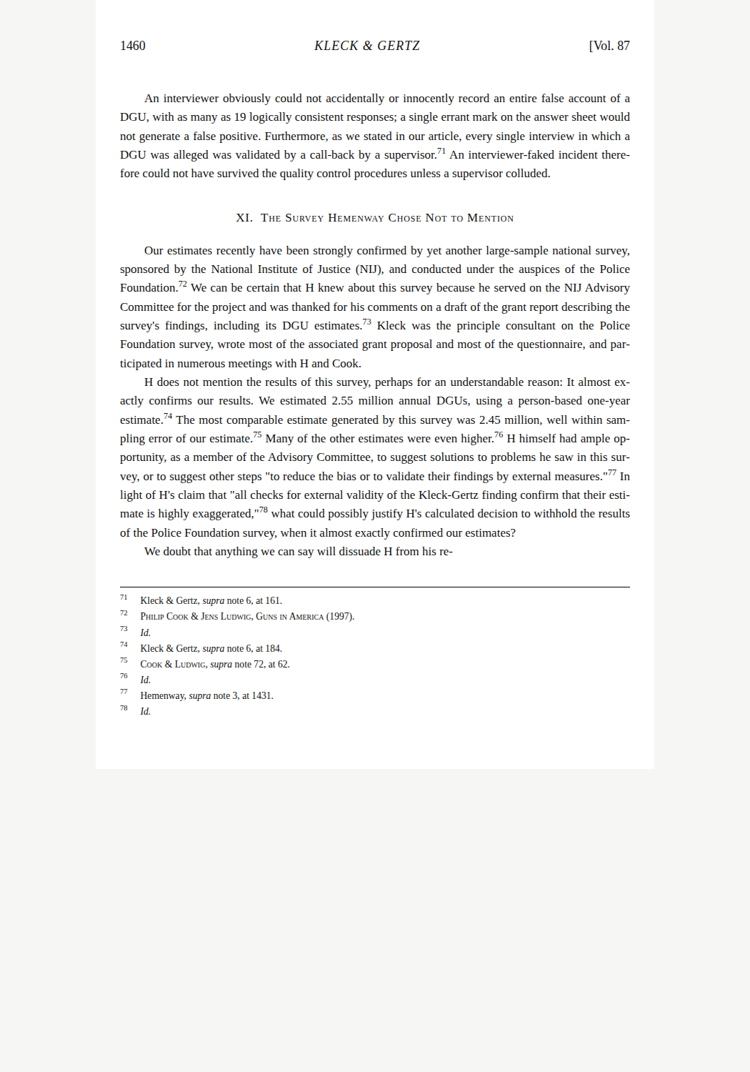1460 Kleck & Gertz [Vol. 87
An interviewer obviously could not accidentally or innocently record an entire false account of a DGU, with as many as 19 logically consistent responses; a single errant mark on the answer sheet would not generate a false positive. Furthermore, as we stated in our article, every single interview in which a DGU was alleged was validated by a call-back by a supervisor.71 An interviewer-faked incident therefore could not have survived the quality control procedures unless a supervisor colluded.
XI. The Survey Hemenway Chose Not to Mention
Our estimates recently have been strongly confirmed by yet another large-sample national survey, sponsored by the National Institute of Justice (NIJ), and conducted under the auspices of the Police Foundation.72 We can be certain that H knew about this survey because he served on the NIJ Advisory Committee for the project and was thanked for his comments on a draft of the grant report describing the survey's findings, including its DGU estimates.73 Kleck was the principle consultant on the Police Foundation survey, wrote most of the associated grant proposal and most of the questionnaire, and participated in numerous meetings with H and Cook.
H does not mention the results of this survey, perhaps for an understandable reason: It almost exactly confirms our results. We estimated 2.55 million annual DGUs, using a person-based one-year estimate.74 The most comparable estimate generated by this survey was 2.45 million, well within sampling error of our estimate.75 Many of the other estimates were even higher.76 H himself had ample opportunity, as a member of the Advisory Committee, to suggest solutions to problems he saw in this survey, or to suggest other steps "to reduce the bias or to validate their findings by external measures."77 In light of H's claim that "all checks for external validity of the Kleck-Gertz finding confirm that their estimate is highly exaggerated,"78 what could possibly justify H's calculated decision to withhold the results of the Police Foundation survey, when it almost exactly confirmed our estimates?
We doubt that anything we can say will dissuade H from his re-
Kleck & Gertz, supra note 6, at 161.
Philip Cook & Jens Ludwig, Guns in America (1997).
Id.
Kleck & Gertz, supra note 6, at 184.
Cook & Ludwig, supra note 72, at 62.
Id.
Hemenway, supra note 3, at 1431.
Id.